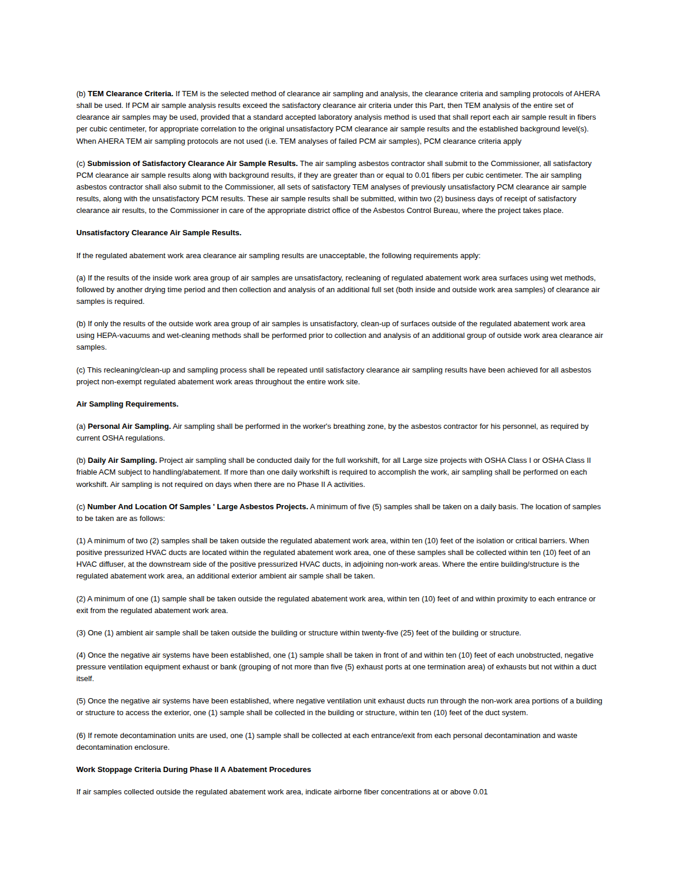(b) TEM Clearance Criteria. If TEM is the selected method of clearance air sampling and analysis, the clearance criteria and sampling protocols of AHERA shall be used. If PCM air sample analysis results exceed the satisfactory clearance air criteria under this Part, then TEM analysis of the entire set of clearance air samples may be used, provided that a standard accepted laboratory analysis method is used that shall report each air sample result in fibers per cubic centimeter, for appropriate correlation to the original unsatisfactory PCM clearance air sample results and the established background level(s). When AHERA TEM air sampling protocols are not used (i.e. TEM analyses of failed PCM air samples), PCM clearance criteria apply
(c) Submission of Satisfactory Clearance Air Sample Results. The air sampling asbestos contractor shall submit to the Commissioner, all satisfactory PCM clearance air sample results along with background results, if they are greater than or equal to 0.01 fibers per cubic centimeter. The air sampling asbestos contractor shall also submit to the Commissioner, all sets of satisfactory TEM analyses of previously unsatisfactory PCM clearance air sample results, along with the unsatisfactory PCM results. These air sample results shall be submitted, within two (2) business days of receipt of satisfactory clearance air results, to the Commissioner in care of the appropriate district office of the Asbestos Control Bureau, where the project takes place.
Unsatisfactory Clearance Air Sample Results.
If the regulated abatement work area clearance air sampling results are unacceptable, the following requirements apply:
(a) If the results of the inside work area group of air samples are unsatisfactory, recleaning of regulated abatement work area surfaces using wet methods, followed by another drying time period and then collection and analysis of an additional full set (both inside and outside work area samples) of clearance air samples is required.
(b) If only the results of the outside work area group of air samples is unsatisfactory, clean-up of surfaces outside of the regulated abatement work area using HEPA-vacuums and wet-cleaning methods shall be performed prior to collection and analysis of an additional group of outside work area clearance air samples.
(c) This recleaning/clean-up and sampling process shall be repeated until satisfactory clearance air sampling results have been achieved for all asbestos project non-exempt regulated abatement work areas throughout the entire work site.
Air Sampling Requirements.
(a) Personal Air Sampling. Air sampling shall be performed in the worker's breathing zone, by the asbestos contractor for his personnel, as required by current OSHA regulations.
(b) Daily Air Sampling. Project air sampling shall be conducted daily for the full workshift, for all Large size projects with OSHA Class I or OSHA Class II friable ACM subject to handling/abatement. If more than one daily workshift is required to accomplish the work, air sampling shall be performed on each workshift. Air sampling is not required on days when there are no Phase II A activities.
(c) Number And Location Of Samples ' Large Asbestos Projects. A minimum of five (5) samples shall be taken on a daily basis. The location of samples to be taken are as follows:
(1) A minimum of two (2) samples shall be taken outside the regulated abatement work area, within ten (10) feet of the isolation or critical barriers. When positive pressurized HVAC ducts are located within the regulated abatement work area, one of these samples shall be collected within ten (10) feet of an HVAC diffuser, at the downstream side of the positive pressurized HVAC ducts, in adjoining non-work areas. Where the entire building/structure is the regulated abatement work area, an additional exterior ambient air sample shall be taken.
(2) A minimum of one (1) sample shall be taken outside the regulated abatement work area, within ten (10) feet of and within proximity to each entrance or exit from the regulated abatement work area.
(3) One (1) ambient air sample shall be taken outside the building or structure within twenty-five (25) feet of the building or structure.
(4) Once the negative air systems have been established, one (1) sample shall be taken in front of and within ten (10) feet of each unobstructed, negative pressure ventilation equipment exhaust or bank (grouping of not more than five (5) exhaust ports at one termination area) of exhausts but not within a duct itself.
(5) Once the negative air systems have been established, where negative ventilation unit exhaust ducts run through the non-work area portions of a building or structure to access the exterior, one (1) sample shall be collected in the building or structure, within ten (10) feet of the duct system.
(6) If remote decontamination units are used, one (1) sample shall be collected at each entrance/exit from each personal decontamination and waste decontamination enclosure.
Work Stoppage Criteria During Phase II A Abatement Procedures
If air samples collected outside the regulated abatement work area, indicate airborne fiber concentrations at or above 0.01